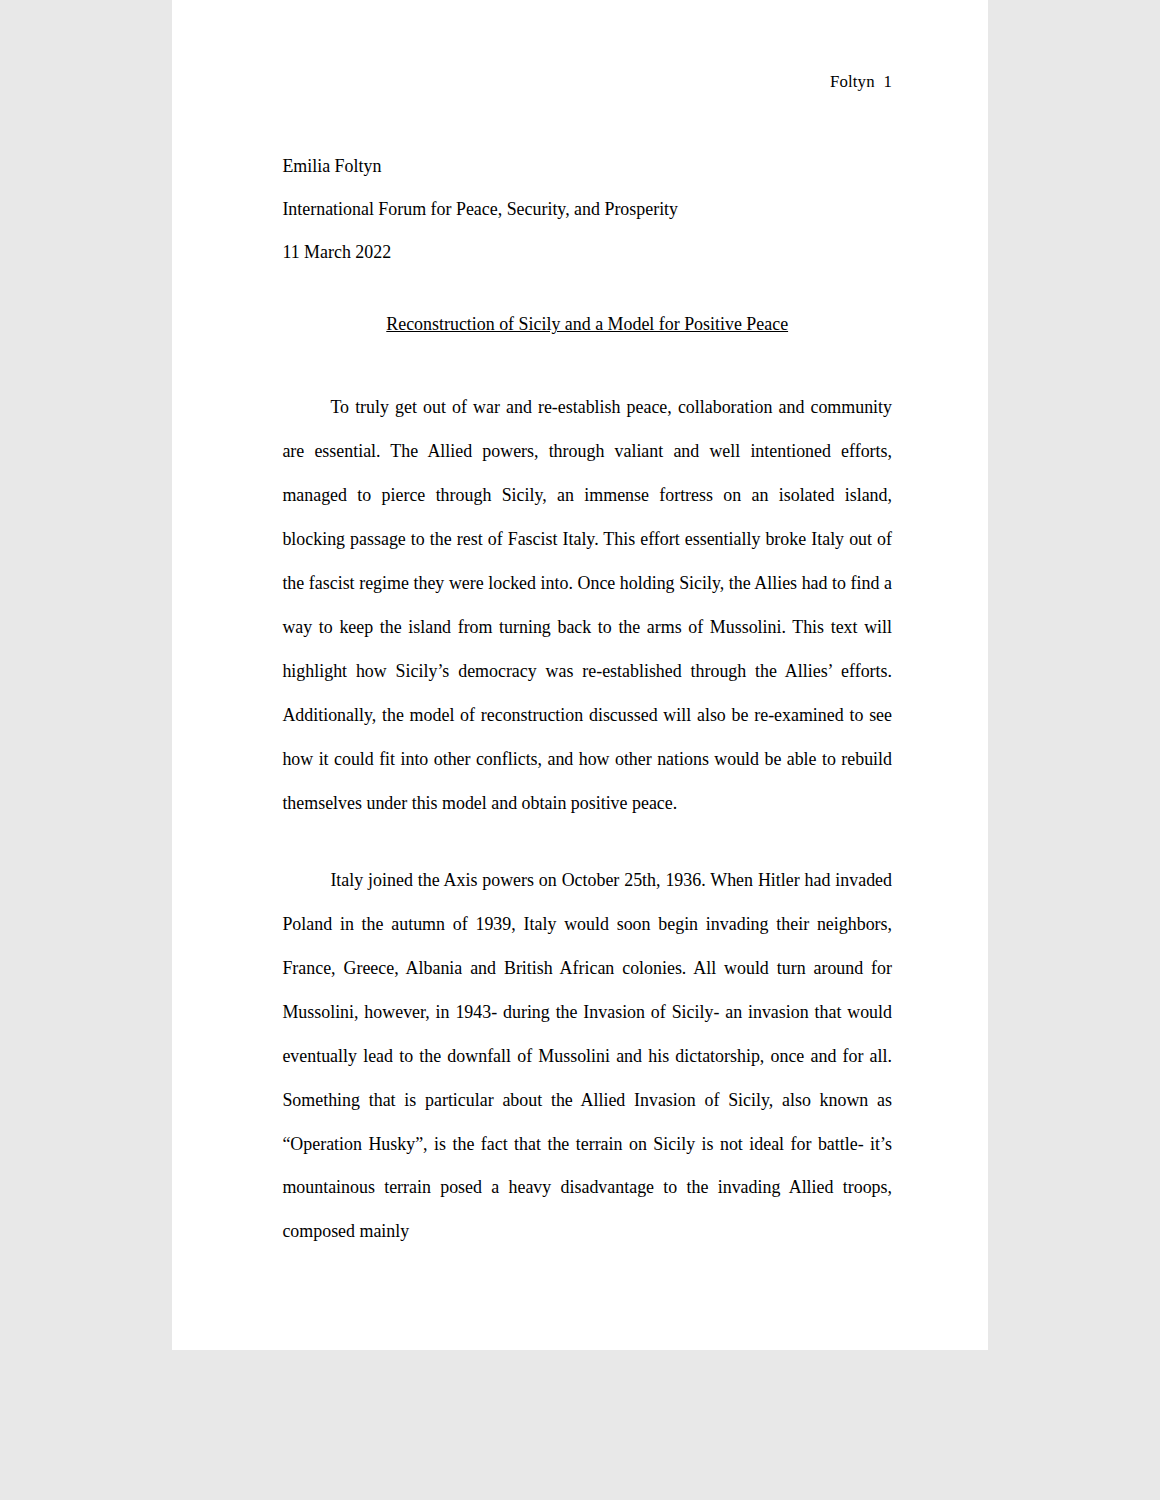Foltyn 1
Emilia Foltyn
International Forum for Peace, Security, and Prosperity
11 March 2022
Reconstruction of Sicily and a Model for Positive Peace
To truly get out of war and re-establish peace, collaboration and community are essential. The Allied powers, through valiant and well intentioned efforts, managed to pierce through Sicily, an immense fortress on an isolated island, blocking passage to the rest of Fascist Italy. This effort essentially broke Italy out of the fascist regime they were locked into. Once holding Sicily, the Allies had to find a way to keep the island from turning back to the arms of Mussolini. This text will highlight how Sicily’s democracy was re-established through the Allies’ efforts. Additionally, the model of reconstruction discussed will also be re-examined to see how it could fit into other conflicts, and how other nations would be able to rebuild themselves under this model and obtain positive peace.
Italy joined the Axis powers on October 25th, 1936. When Hitler had invaded Poland in the autumn of 1939, Italy would soon begin invading their neighbors, France, Greece, Albania and British African colonies. All would turn around for Mussolini, however, in 1943- during the Invasion of Sicily- an invasion that would eventually lead to the downfall of Mussolini and his dictatorship, once and for all. Something that is particular about the Allied Invasion of Sicily, also known as “Operation Husky”, is the fact that the terrain on Sicily is not ideal for battle- it’s mountainous terrain posed a heavy disadvantage to the invading Allied troops, composed mainly